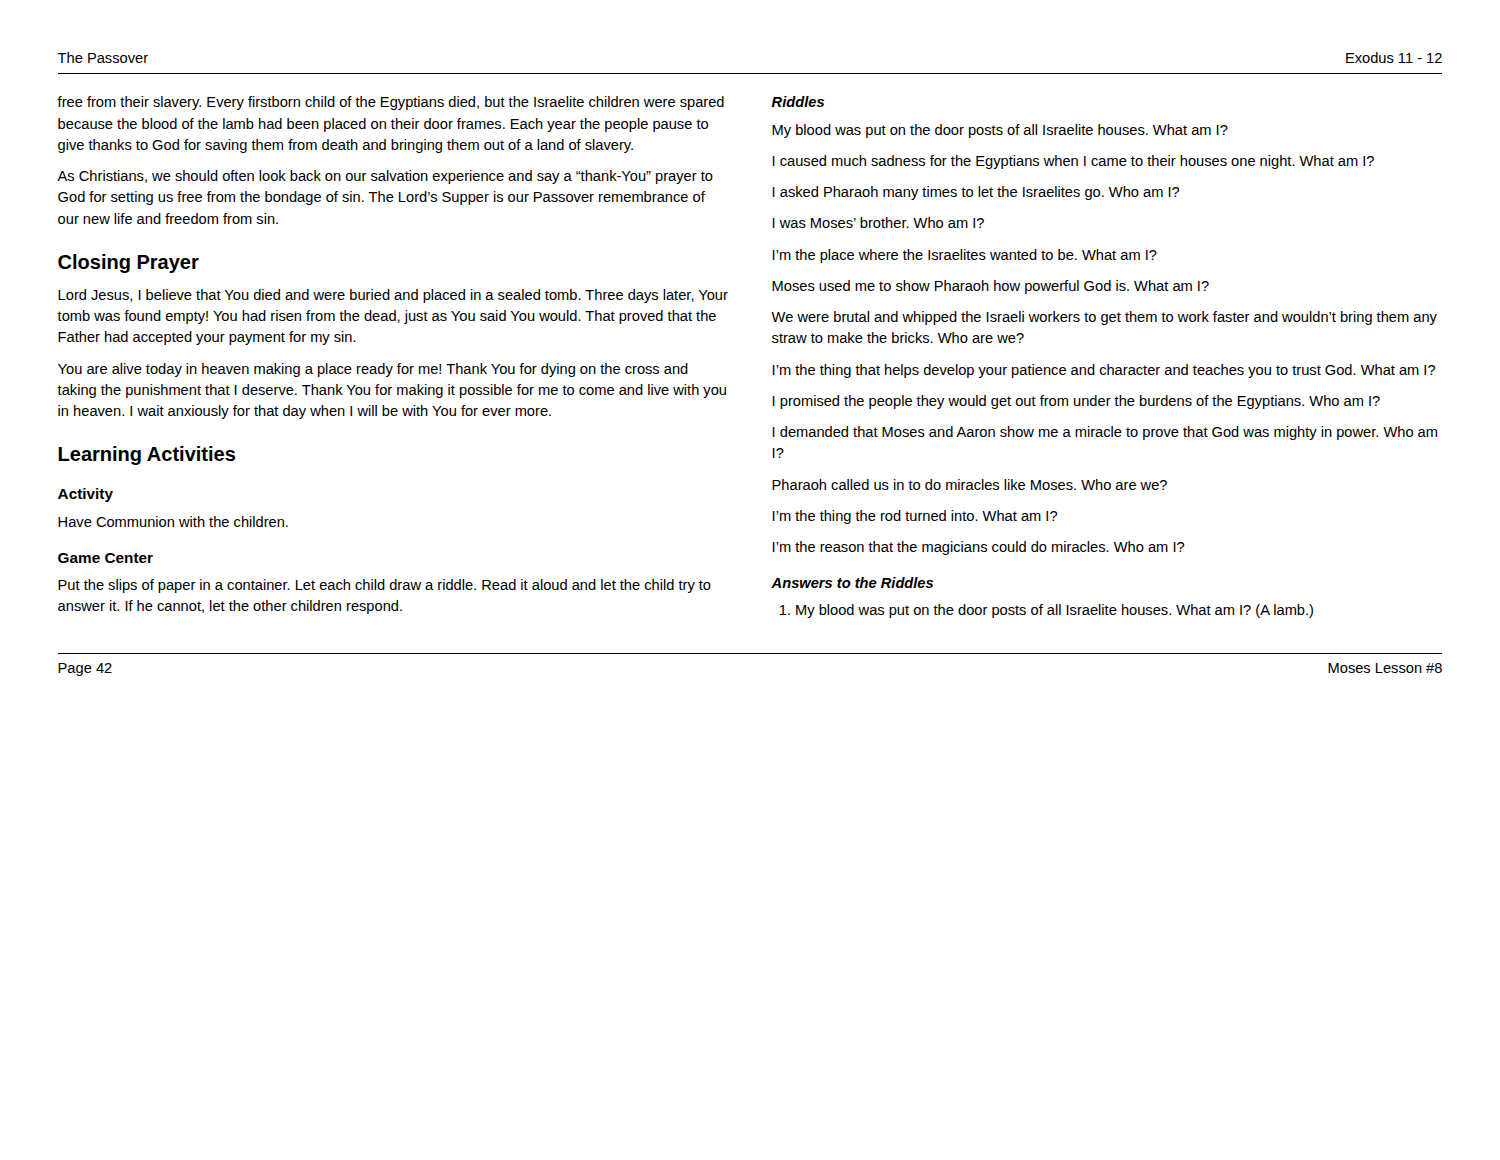The Passover Exodus 11 - 12
free from their slavery. Every firstborn child of the Egyptians died, but the Israelite children were spared because the blood of the lamb had been placed on their door frames. Each year the people pause to give thanks to God for saving them from death and bringing them out of a land of slavery.
As Christians, we should often look back on our salvation experience and say a “thank-You” prayer to God for setting us free from the bondage of sin. The Lord’s Supper is our Passover remembrance of our new life and freedom from sin.
Closing Prayer
Lord Jesus, I believe that You died and were buried and placed in a sealed tomb. Three days later, Your tomb was found empty! You had risen from the dead, just as You said You would. That proved that the Father had accepted your payment for my sin.
You are alive today in heaven making a place ready for me! Thank You for dying on the cross and taking the punishment that I deserve. Thank You for making it possible for me to come and live with you in heaven. I wait anxiously for that day when I will be with You for ever more.
Learning Activities
Activity
Have Communion with the children.
Game Center
Put the slips of paper in a container. Let each child draw a riddle. Read it aloud and let the child try to answer it. If he cannot, let the other children respond.
Riddles
My blood was put on the door posts of all Israelite houses. What am I?
I caused much sadness for the Egyptians when I came to their houses one night. What am I?
I asked Pharaoh many times to let the Israelites go. Who am I?
I was Moses’ brother. Who am I?
I’m the place where the Israelites wanted to be. What am I?
Moses used me to show Pharaoh how powerful God is. What am I?
We were brutal and whipped the Israeli workers to get them to work faster and wouldn’t bring them any straw to make the bricks. Who are we?
I’m the thing that helps develop your patience and character and teaches you to trust God. What am I?
I promised the people they would get out from under the burdens of the Egyptians. Who am I?
I demanded that Moses and Aaron show me a miracle to prove that God was mighty in power. Who am I?
Pharaoh called us in to do miracles like Moses. Who are we?
I’m the thing the rod turned into. What am I?
I’m the reason that the magicians could do miracles. Who am I?
Answers to the Riddles
My blood was put on the door posts of all Israelite houses. What am I? (A lamb.)
Page 42 Moses Lesson #8